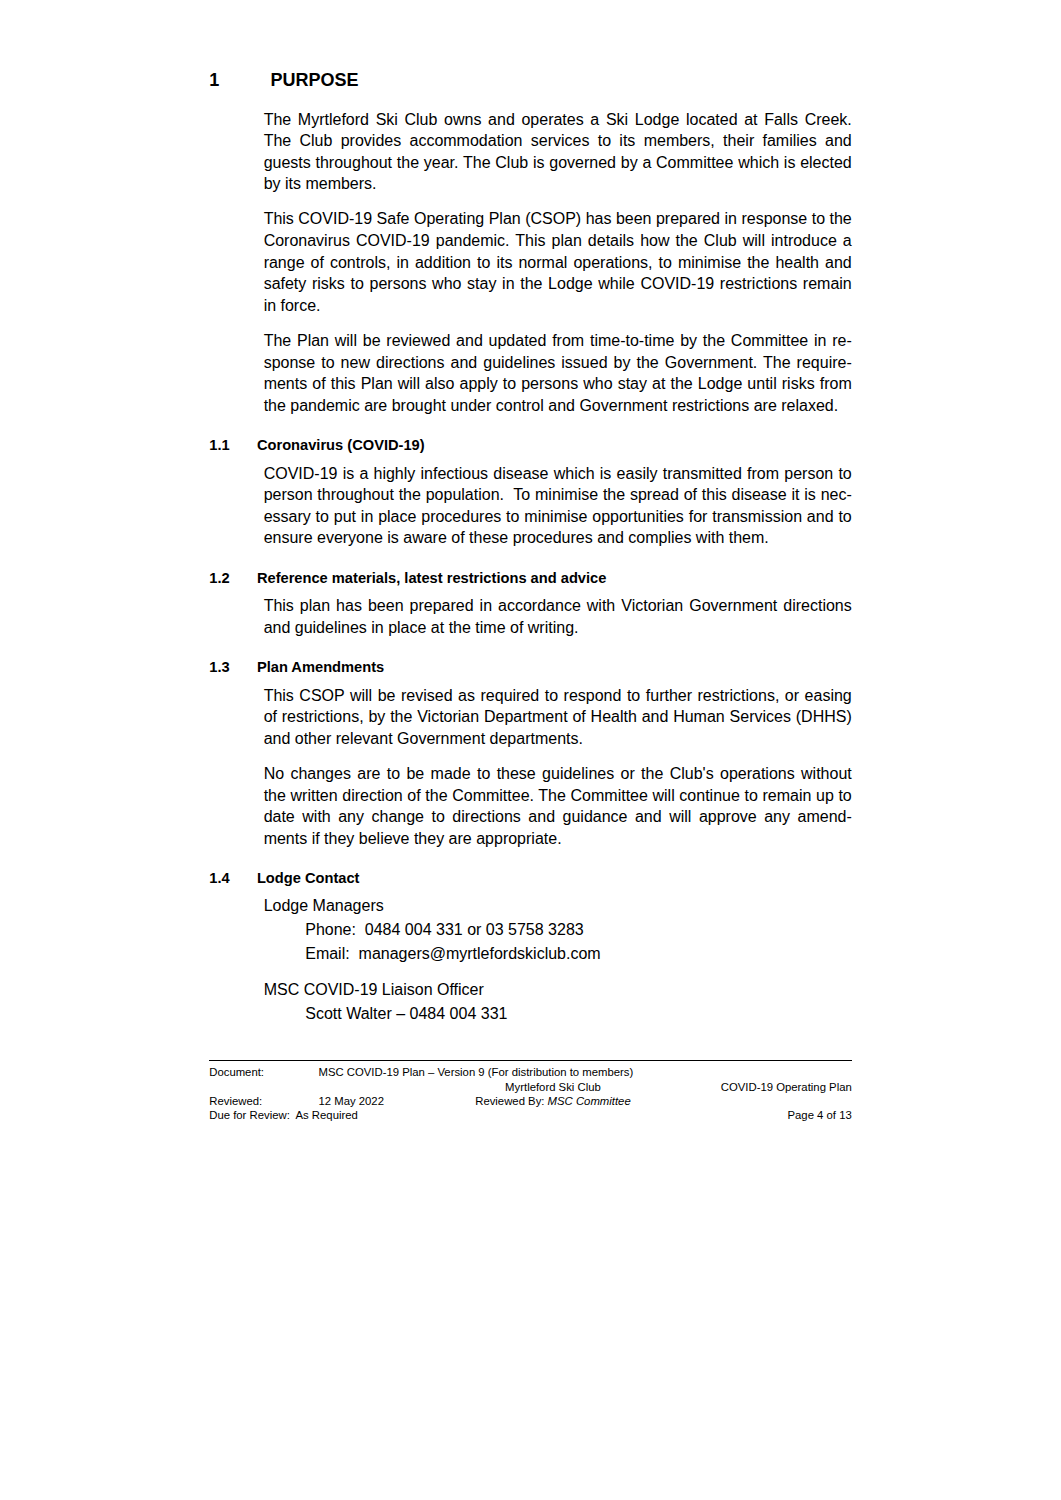1 PURPOSE
The Myrtleford Ski Club owns and operates a Ski Lodge located at Falls Creek. The Club provides accommodation services to its members, their families and guests throughout the year. The Club is governed by a Committee which is elected by its members.
This COVID-19 Safe Operating Plan (CSOP) has been prepared in response to the Coronavirus COVID-19 pandemic. This plan details how the Club will introduce a range of controls, in addition to its normal operations, to minimise the health and safety risks to persons who stay in the Lodge while COVID-19 restrictions remain in force.
The Plan will be reviewed and updated from time-to-time by the Committee in response to new directions and guidelines issued by the Government. The requirements of this Plan will also apply to persons who stay at the Lodge until risks from the pandemic are brought under control and Government restrictions are relaxed.
1.1 Coronavirus (COVID-19)
COVID-19 is a highly infectious disease which is easily transmitted from person to person throughout the population. To minimise the spread of this disease it is necessary to put in place procedures to minimise opportunities for transmission and to ensure everyone is aware of these procedures and complies with them.
1.2 Reference materials, latest restrictions and advice
This plan has been prepared in accordance with Victorian Government directions and guidelines in place at the time of writing.
1.3 Plan Amendments
This CSOP will be revised as required to respond to further restrictions, or easing of restrictions, by the Victorian Department of Health and Human Services (DHHS) and other relevant Government departments.
No changes are to be made to these guidelines or the Club's operations without the written direction of the Committee. The Committee will continue to remain up to date with any change to directions and guidance and will approve any amendments if they believe they are appropriate.
1.4 Lodge Contact
Lodge Managers
Phone: 0484 004 331 or 03 5758 3283
Email: managers@myrtlefordskiclub.com
MSC COVID-19 Liaison Officer
Scott Walter – 0484 004 331
| Document: | MSC COVID-19 Plan – Version 9 (For distribution to members) | |
| | | Myrtleford Ski Club | COVID-19 Operating Plan |
| Reviewed: | 12 May 2022 | Reviewed By: MSC Committee | |
| Due for Review: As Required | | Page 4 of 13 |